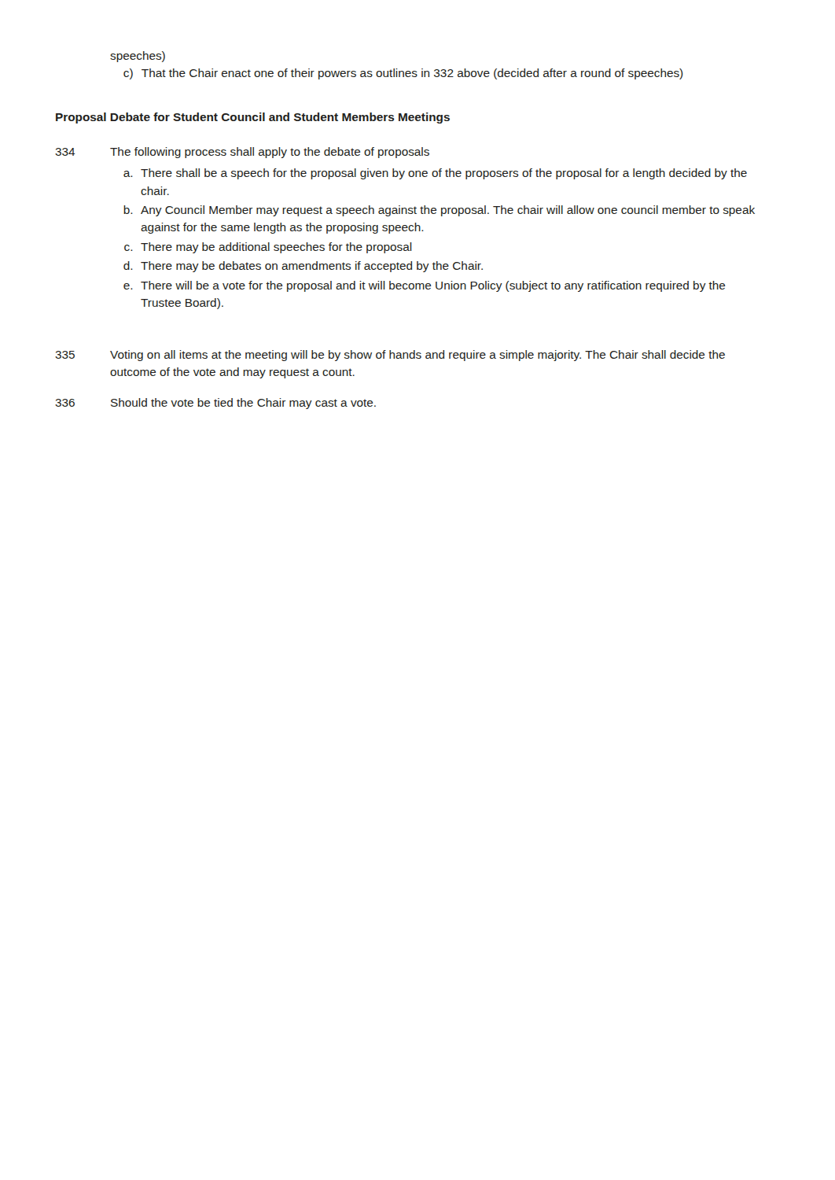speeches)
c) That the Chair enact one of their powers as outlines in 332 above (decided after a round of speeches)
Proposal Debate for Student Council and Student Members Meetings
334
The following process shall apply to the debate of proposals
There shall be a speech for the proposal given by one of the proposers of the proposal for a length decided by the chair.
Any Council Member may request a speech against the proposal. The chair will allow one council member to speak against for the same length as the proposing speech.
There may be additional speeches for the proposal
There may be debates on amendments if accepted by the Chair.
There will be a vote for the proposal and it will become Union Policy (subject to any ratification required by the Trustee Board).
335
Voting on all items at the meeting will be by show of hands and require a simple majority. The Chair shall decide the outcome of the vote and may request a count.
336
Should the vote be tied the Chair may cast a vote.